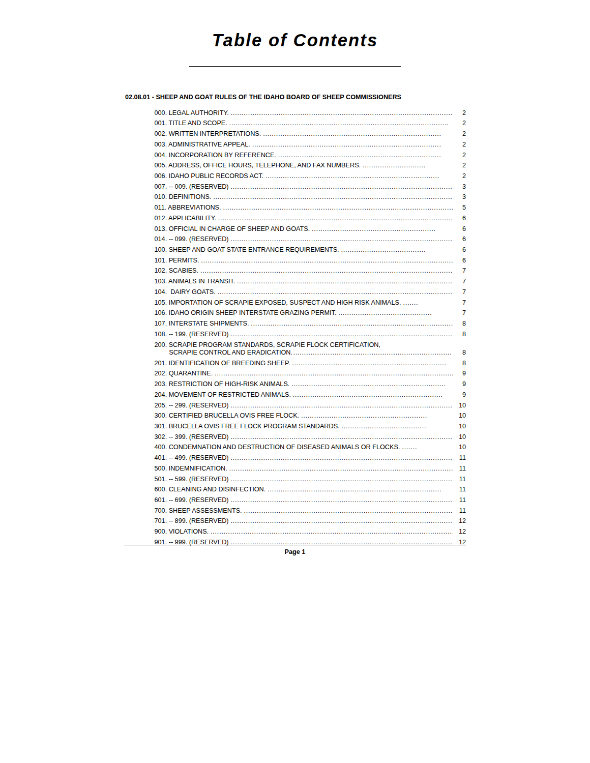Table of Contents
02.08.01 - SHEEP AND GOAT RULES OF THE IDAHO BOARD OF SHEEP COMMISSIONERS
000. LEGAL AUTHORITY................................................................................................................... 2
001. TITLE AND SCOPE...................................................................................................... 2
002. WRITTEN INTERPRETATIONS................................................................................... 2
003. ADMINISTRATIVE APPEAL........................................................................................ 2
004. INCORPORATION BY REFERENCE............................................................................ 2
005. ADDRESS, OFFICE HOURS, TELEPHONE, AND FAX NUMBERS.............................. 2
006. IDAHO PUBLIC RECORDS ACT................................................................................. 2
007. -- 009. (RESERVED)............................................................................................................. 3
010. DEFINITIONS.......................................................................................................................... 3
011. ABBREVIATIONS................................................................................................................... 5
012. APPLICABILITY........................................................................................................................ 6
013. OFFICIAL IN CHARGE OF SHEEP AND GOATS.......................................................... 6
014. -- 099. (RESERVED)............................................................................................................. 6
100. SHEEP AND GOAT STATE ENTRANCE REQUIREMENTS........................................ 6
101. PERMITS.................................................................................................................................. 6
102. SCABIES.................................................................................................................................. 7
103. ANIMALS IN TRANSIT........................................................................................................ 7
104. DAIRY GOATS...................................................................................................................... 7
105. IMPORTATION OF SCRAPIE EXPOSED, SUSPECT AND HIGH RISK ANIMALS........ 7
106. IDAHO ORIGIN SHEEP INTERSTATE GRAZING PERMIT............................................ 7
107. INTERSTATE SHIPMENTS.................................................................................................. 8
108. -- 199. (RESERVED)............................................................................................................. 8
200. SCRAPIE PROGRAM STANDARDS, SCRAPIE FLOCK CERTIFICATION, SCRAPIE CONTROL AND ERADICATION.......................................................................... 8
201. IDENTIFICATION OF BREEDING SHEEP........................................................................ 8
202. QUARANTINE........................................................................................................................ 9
203. RESTRICTION OF HIGH-RISK ANIMALS........................................................................ 9
204. MOVEMENT OF RESTRICTED ANIMALS...................................................................... 9
205. -- 299. (RESERVED)............................................................................................................. 10
300. CERTIFIED BRUCELLA OVIS FREE FLOCK........................................................... 10
301. BRUCELLA OVIS FREE FLOCK PROGRAM STANDARDS........................................ 10
302. -- 399. (RESERVED)............................................................................................................. 10
400. CONDEMNATION AND DESTRUCTION OF DISEASED ANIMALS OR FLOCKS........ 10
401. -- 499. (RESERVED)............................................................................................................. 11
500. INDEMNIFICATION................................................................................................................. 11
501. -- 599. (RESERVED)............................................................................................................. 11
600. CLEANING AND DISINFECTION................................................................................. 11
601. -- 699. (RESERVED)............................................................................................................. 11
700. SHEEP ASSESSMENTS.................................................................................................. 11
701. -- 899. (RESERVED)............................................................................................................. 12
900. VIOLATIONS.......................................................................................................................... 12
901. -- 999. (RESERVED)............................................................................................................. 12
Page 1